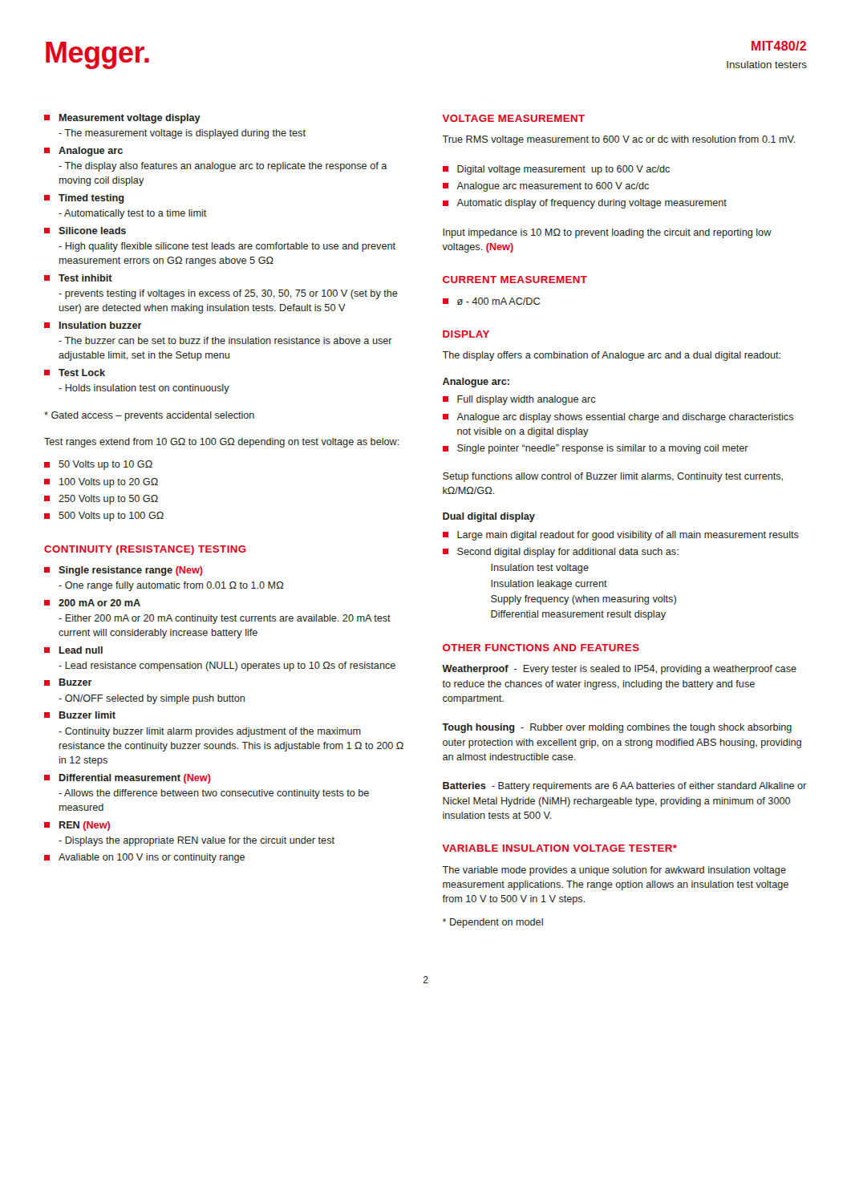Megger.
MIT480/2
Insulation testers
Measurement voltage display - The measurement voltage is displayed during the test
Analogue arc - The display also features an analogue arc to replicate the response of a moving coil display
Timed testing - Automatically test to a time limit
Silicone leads - High quality flexible silicone test leads are comfortable to use and prevent measurement errors on GΩ ranges above 5 GΩ
Test inhibit - prevents testing if voltages in excess of 25, 30, 50, 75 or 100 V (set by the user) are detected when making insulation tests. Default is 50 V
Insulation buzzer - The buzzer can be set to buzz if the insulation resistance is above a user adjustable limit, set in the Setup menu
Test Lock - Holds insulation test on continuously
* Gated access – prevents accidental selection
Test ranges extend from 10 GΩ to 100 GΩ depending on test voltage as below:
50 Volts up to 10 GΩ
100 Volts up to 20 GΩ
250 Volts up to 50 GΩ
500 Volts up to 100 GΩ
Continuity (resistance) testing
Single resistance range (New) - One range fully automatic from 0.01 Ω to 1.0 MΩ
200 mA or 20 mA - Either 200 mA or 20 mA continuity test currents are available. 20 mA test current will considerably increase battery life
Lead null - Lead resistance compensation (NULL) operates up to 10 Ωs of resistance
Buzzer - ON/OFF selected by simple push button
Buzzer limit - Continuity buzzer limit alarm provides adjustment of the maximum resistance the continuity buzzer sounds. This is adjustable from 1 Ω to 200 Ω in 12 steps
Differential measurement (New) - Allows the difference between two consecutive continuity tests to be measured
REN (New) - Displays the appropriate REN value for the circuit under test
Avaliable on 100 V ins or continuity range
Voltage measurement
True RMS voltage measurement to 600 V ac or dc with resolution from 0.1 mV.
Digital voltage measurement up to 600 V ac/dc
Analogue arc measurement to 600 V ac/dc
Automatic display of frequency during voltage measurement
Input impedance is 10 MΩ to prevent loading the circuit and reporting low voltages. (New)
Current measurement
ø - 400 mA AC/DC
Display
The display offers a combination of Analogue arc and a dual digital readout:
Analogue arc:
Full display width analogue arc
Analogue arc display shows essential charge and discharge characteristics not visible on a digital display
Single pointer “needle” response is similar to a moving coil meter
Setup functions allow control of Buzzer limit alarms, Continuity test currents, kΩ/MΩ/GΩ.
Dual digital display
Large main digital readout for good visibility of all main measurement results
Second digital display for additional data such as:
Insulation test voltage
Insulation leakage current
Supply frequency (when measuring volts)
Differential measurement result display
Other functions and features
Weatherproof - Every tester is sealed to IP54, providing a weatherproof case to reduce the chances of water ingress, including the battery and fuse compartment.
Tough housing - Rubber over molding combines the tough shock absorbing outer protection with excellent grip, on a strong modified ABS housing, providing an almost indestructible case.
Batteries - Battery requirements are 6 AA batteries of either standard Alkaline or Nickel Metal Hydride (NiMH) rechargeable type, providing a minimum of 3000 insulation tests at 500 V.
Variable insulation voltage tester*
The variable mode provides a unique solution for awkward insulation voltage measurement applications. The range option allows an insulation test voltage from 10 V to 500 V in 1 V steps.
* Dependent on model
2